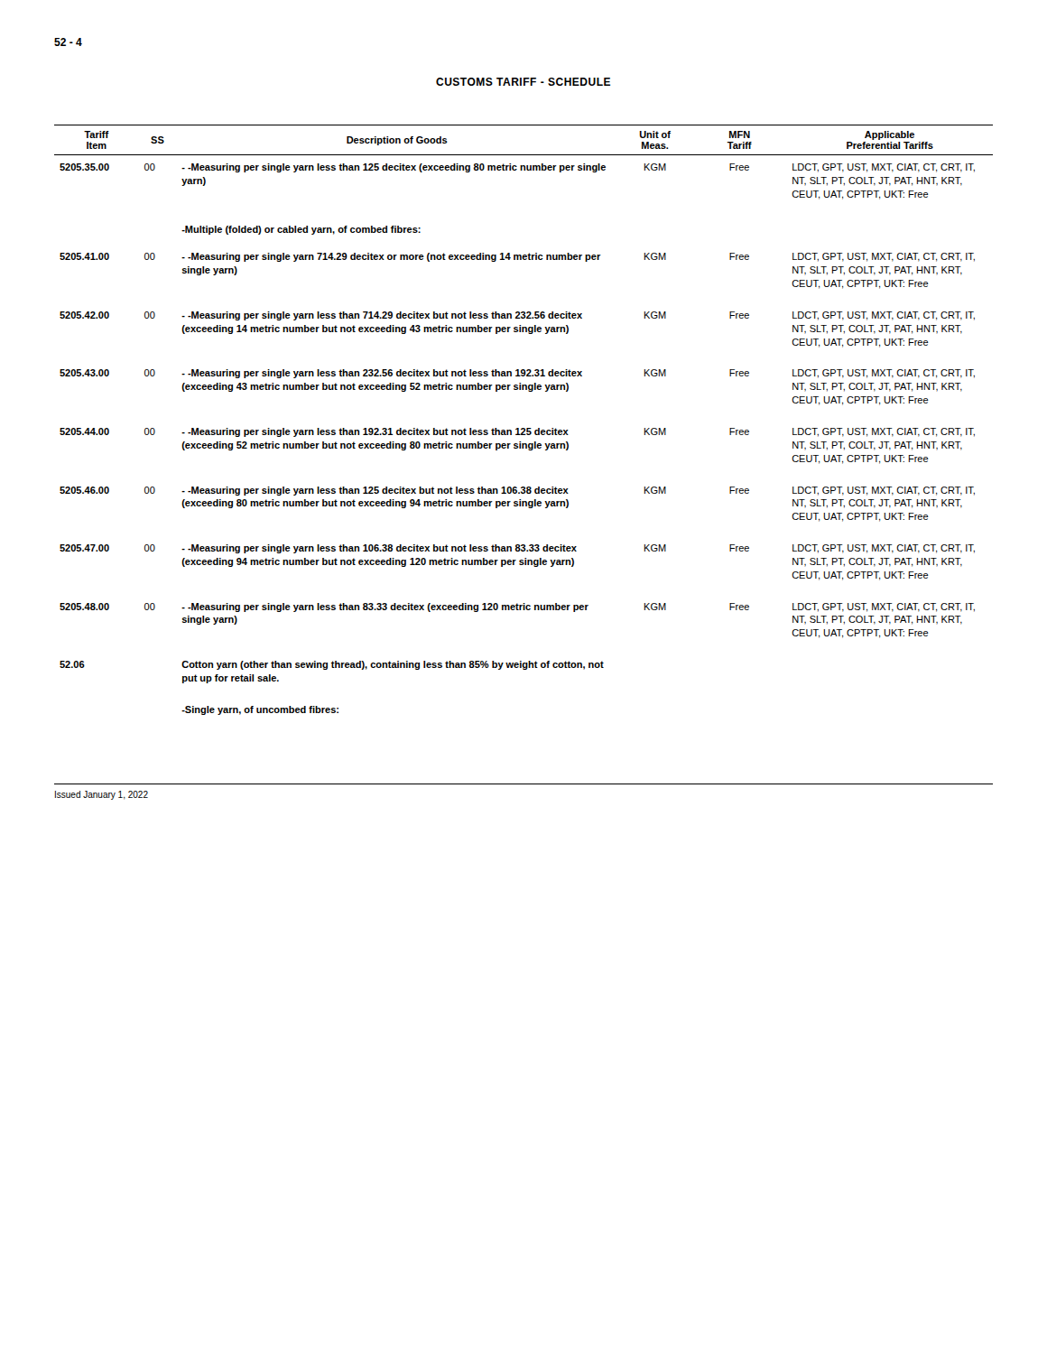52 - 4
CUSTOMS TARIFF - SCHEDULE
| Tariff Item | SS | Description of Goods | Unit of Meas. | MFN Tariff | Applicable Preferential Tariffs |
| --- | --- | --- | --- | --- | --- |
| 5205.35.00 | 00 | - -Measuring per single yarn less than 125 decitex (exceeding 80 metric number per single yarn) | KGM | Free | LDCT, GPT, UST, MXT, CIAT, CT, CRT, IT, NT, SLT, PT, COLT, JT, PAT, HNT, KRT, CEUT, UAT, CPTPT, UKT: Free |
| | | -Multiple (folded) or cabled yarn, of combed fibres: | | | |
| 5205.41.00 | 00 | - -Measuring per single yarn 714.29 decitex or more (not exceeding 14 metric number per single yarn) | KGM | Free | LDCT, GPT, UST, MXT, CIAT, CT, CRT, IT, NT, SLT, PT, COLT, JT, PAT, HNT, KRT, CEUT, UAT, CPTPT, UKT: Free |
| 5205.42.00 | 00 | - -Measuring per single yarn less than 714.29 decitex but not less than 232.56 decitex (exceeding 14 metric number but not exceeding 43 metric number per single yarn) | KGM | Free | LDCT, GPT, UST, MXT, CIAT, CT, CRT, IT, NT, SLT, PT, COLT, JT, PAT, HNT, KRT, CEUT, UAT, CPTPT, UKT: Free |
| 5205.43.00 | 00 | - -Measuring per single yarn less than 232.56 decitex but not less than 192.31 decitex (exceeding 43 metric number but not exceeding 52 metric number per single yarn) | KGM | Free | LDCT, GPT, UST, MXT, CIAT, CT, CRT, IT, NT, SLT, PT, COLT, JT, PAT, HNT, KRT, CEUT, UAT, CPTPT, UKT: Free |
| 5205.44.00 | 00 | - -Measuring per single yarn less than 192.31 decitex but not less than 125 decitex (exceeding 52 metric number but not exceeding 80 metric number per single yarn) | KGM | Free | LDCT, GPT, UST, MXT, CIAT, CT, CRT, IT, NT, SLT, PT, COLT, JT, PAT, HNT, KRT, CEUT, UAT, CPTPT, UKT: Free |
| 5205.46.00 | 00 | - -Measuring per single yarn less than 125 decitex but not less than 106.38 decitex (exceeding 80 metric number but not exceeding 94 metric number per single yarn) | KGM | Free | LDCT, GPT, UST, MXT, CIAT, CT, CRT, IT, NT, SLT, PT, COLT, JT, PAT, HNT, KRT, CEUT, UAT, CPTPT, UKT: Free |
| 5205.47.00 | 00 | - -Measuring per single yarn less than 106.38 decitex but not less than 83.33 decitex (exceeding 94 metric number but not exceeding 120 metric number per single yarn) | KGM | Free | LDCT, GPT, UST, MXT, CIAT, CT, CRT, IT, NT, SLT, PT, COLT, JT, PAT, HNT, KRT, CEUT, UAT, CPTPT, UKT: Free |
| 5205.48.00 | 00 | - -Measuring per single yarn less than 83.33 decitex (exceeding 120 metric number per single yarn) | KGM | Free | LDCT, GPT, UST, MXT, CIAT, CT, CRT, IT, NT, SLT, PT, COLT, JT, PAT, HNT, KRT, CEUT, UAT, CPTPT, UKT: Free |
| 52.06 | | Cotton yarn (other than sewing thread), containing less than 85% by weight of cotton, not put up for retail sale. | | | |
| | | -Single yarn, of uncombed fibres: | | | |
Issued January 1, 2022